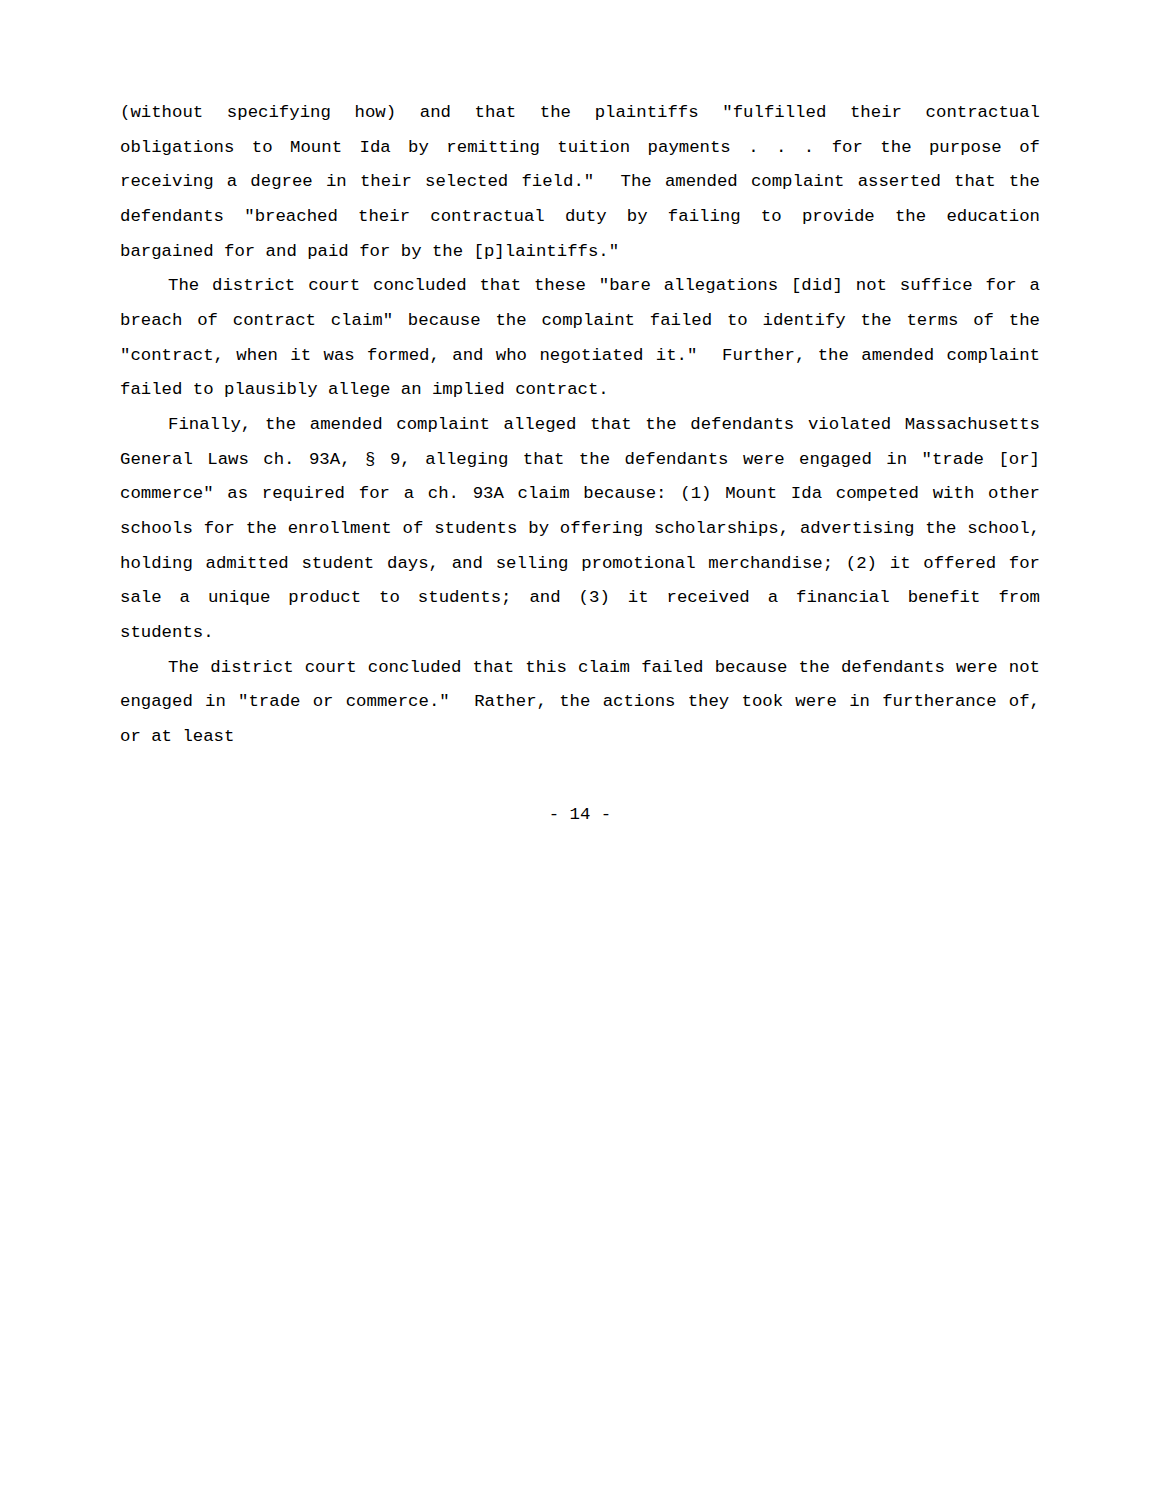(without specifying how) and that the plaintiffs "fulfilled their contractual obligations to Mount Ida by remitting tuition payments . . . for the purpose of receiving a degree in their selected field." The amended complaint asserted that the defendants "breached their contractual duty by failing to provide the education bargained for and paid for by the [p]laintiffs."
The district court concluded that these "bare allegations [did] not suffice for a breach of contract claim" because the complaint failed to identify the terms of the "contract, when it was formed, and who negotiated it." Further, the amended complaint failed to plausibly allege an implied contract.
Finally, the amended complaint alleged that the defendants violated Massachusetts General Laws ch. 93A, § 9, alleging that the defendants were engaged in "trade [or] commerce" as required for a ch. 93A claim because: (1) Mount Ida competed with other schools for the enrollment of students by offering scholarships, advertising the school, holding admitted student days, and selling promotional merchandise; (2) it offered for sale a unique product to students; and (3) it received a financial benefit from students.
The district court concluded that this claim failed because the defendants were not engaged in "trade or commerce." Rather, the actions they took were in furtherance of, or at least
- 14 -